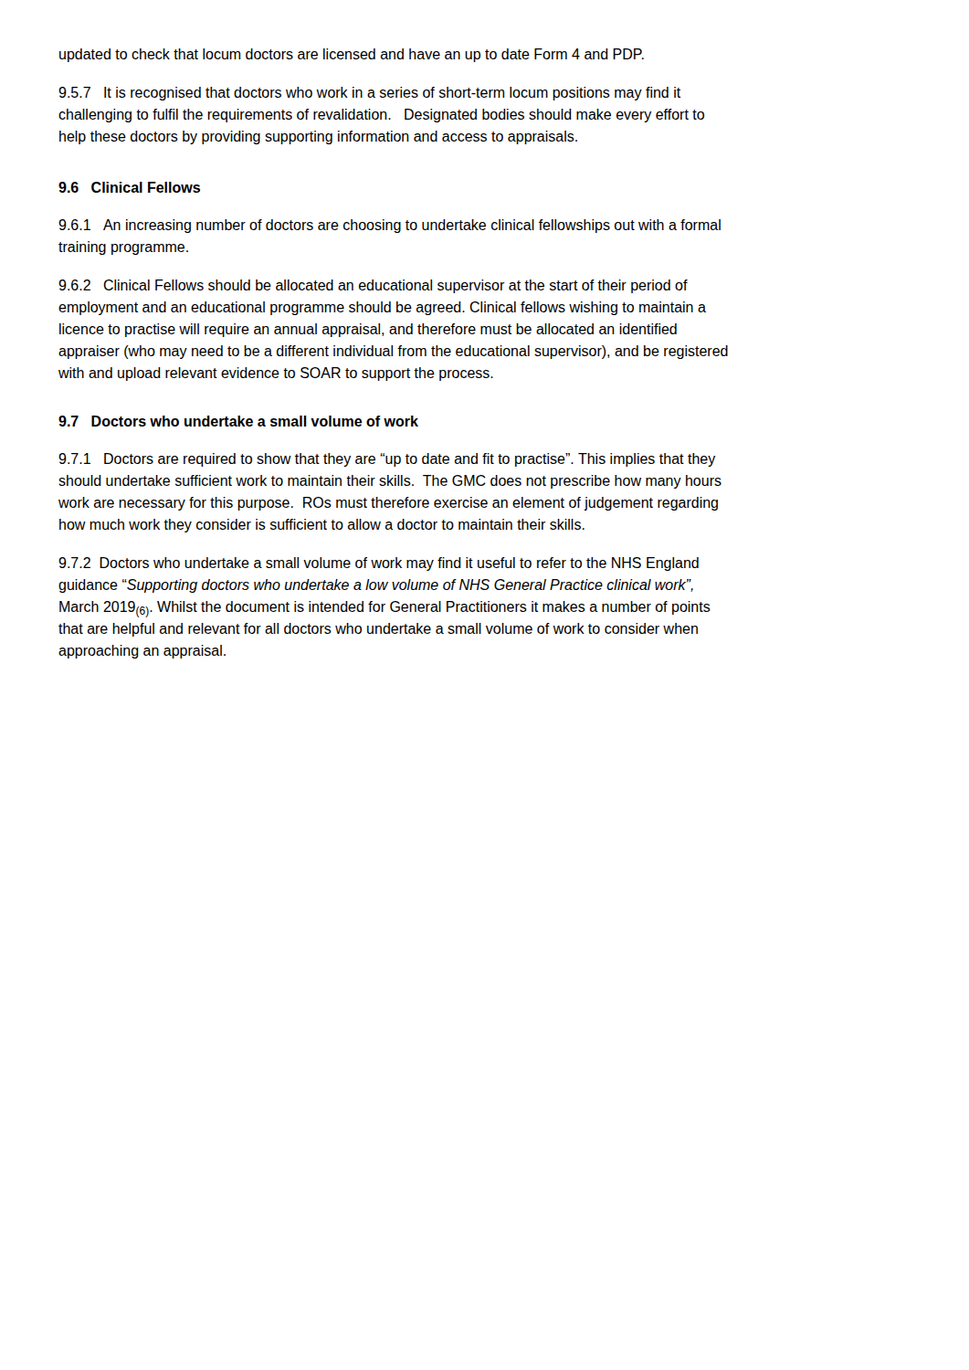updated to check that locum doctors are licensed and have an up to date Form 4 and PDP.
9.5.7 It is recognised that doctors who work in a series of short-term locum positions may find it challenging to fulfil the requirements of revalidation. Designated bodies should make every effort to help these doctors by providing supporting information and access to appraisals.
9.6 Clinical Fellows
9.6.1 An increasing number of doctors are choosing to undertake clinical fellowships out with a formal training programme.
9.6.2 Clinical Fellows should be allocated an educational supervisor at the start of their period of employment and an educational programme should be agreed. Clinical fellows wishing to maintain a licence to practise will require an annual appraisal, and therefore must be allocated an identified appraiser (who may need to be a different individual from the educational supervisor), and be registered with and upload relevant evidence to SOAR to support the process.
9.7 Doctors who undertake a small volume of work
9.7.1 Doctors are required to show that they are “up to date and fit to practise”. This implies that they should undertake sufficient work to maintain their skills. The GMC does not prescribe how many hours work are necessary for this purpose. ROs must therefore exercise an element of judgement regarding how much work they consider is sufficient to allow a doctor to maintain their skills.
9.7.2 Doctors who undertake a small volume of work may find it useful to refer to the NHS England guidance “Supporting doctors who undertake a low volume of NHS General Practice clinical work”, March 2019(6). Whilst the document is intended for General Practitioners it makes a number of points that are helpful and relevant for all doctors who undertake a small volume of work to consider when approaching an appraisal.